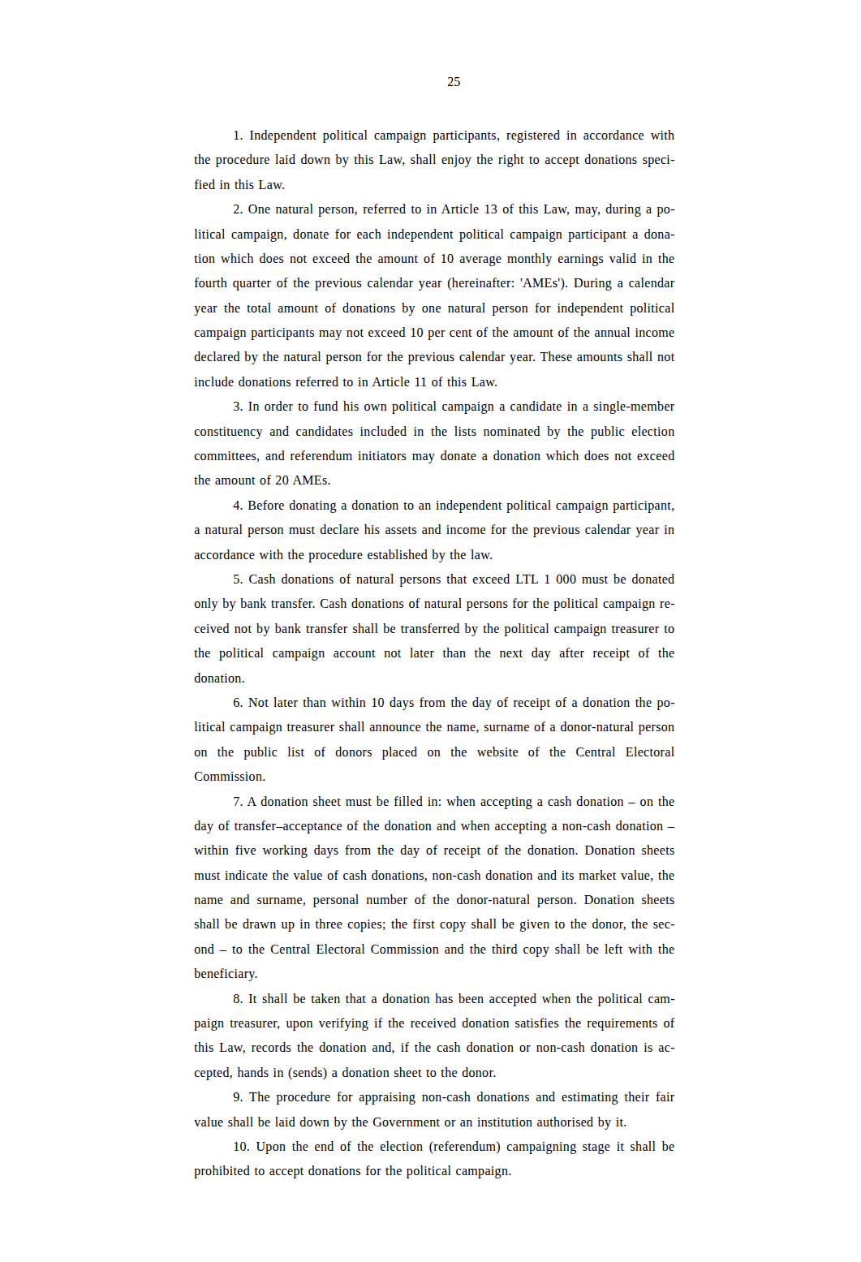25
1. Independent political campaign participants, registered in accordance with the procedure laid down by this Law, shall enjoy the right to accept donations specified in this Law.
2. One natural person, referred to in Article 13 of this Law, may, during a political campaign, donate for each independent political campaign participant a donation which does not exceed the amount of 10 average monthly earnings valid in the fourth quarter of the previous calendar year (hereinafter: 'AMEs'). During a calendar year the total amount of donations by one natural person for independent political campaign participants may not exceed 10 per cent of the amount of the annual income declared by the natural person for the previous calendar year. These amounts shall not include donations referred to in Article 11 of this Law.
3. In order to fund his own political campaign a candidate in a single-member constituency and candidates included in the lists nominated by the public election committees, and referendum initiators may donate a donation which does not exceed the amount of 20 AMEs.
4. Before donating a donation to an independent political campaign participant, a natural person must declare his assets and income for the previous calendar year in accordance with the procedure established by the law.
5. Cash donations of natural persons that exceed LTL 1 000 must be donated only by bank transfer. Cash donations of natural persons for the political campaign received not by bank transfer shall be transferred by the political campaign treasurer to the political campaign account not later than the next day after receipt of the donation.
6. Not later than within 10 days from the day of receipt of a donation the political campaign treasurer shall announce the name, surname of a donor-natural person on the public list of donors placed on the website of the Central Electoral Commission.
7. A donation sheet must be filled in: when accepting a cash donation – on the day of transfer–acceptance of the donation and when accepting a non-cash donation – within five working days from the day of receipt of the donation. Donation sheets must indicate the value of cash donations, non-cash donation and its market value, the name and surname, personal number of the donor-natural person. Donation sheets shall be drawn up in three copies; the first copy shall be given to the donor, the second – to the Central Electoral Commission and the third copy shall be left with the beneficiary.
8. It shall be taken that a donation has been accepted when the political campaign treasurer, upon verifying if the received donation satisfies the requirements of this Law, records the donation and, if the cash donation or non-cash donation is accepted, hands in (sends) a donation sheet to the donor.
9. The procedure for appraising non-cash donations and estimating their fair value shall be laid down by the Government or an institution authorised by it.
10. Upon the end of the election (referendum) campaigning stage it shall be prohibited to accept donations for the political campaign.